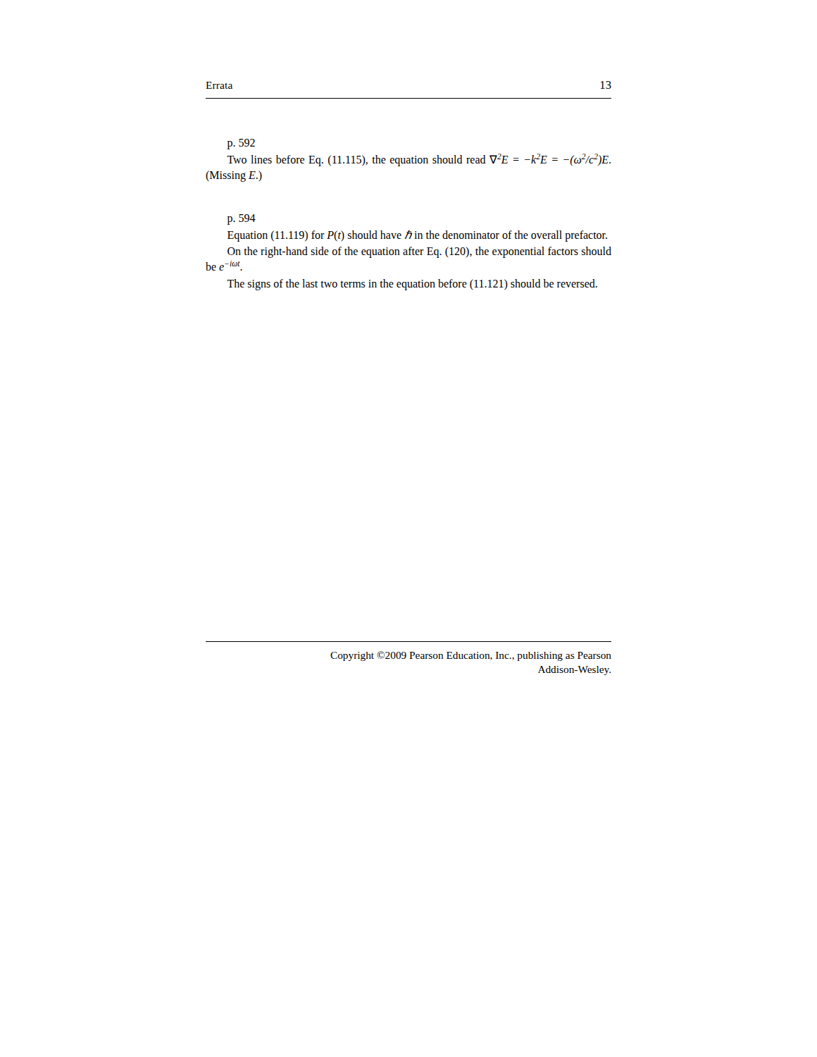Errata 13
p. 592
Two lines before Eq. (11.115), the equation should read ∇2E = −k2E = −(ω2/c2)E. (Missing E.)
p. 594
Equation (11.119) for P(t) should have ℏ in the denominator of the overall prefactor.
On the right-hand side of the equation after Eq. (120), the exponential factors should be e−iωt.
The signs of the last two terms in the equation before (11.121) should be reversed.
Copyright ©2009 Pearson Education, Inc., publishing as Pearson Addison-Wesley.